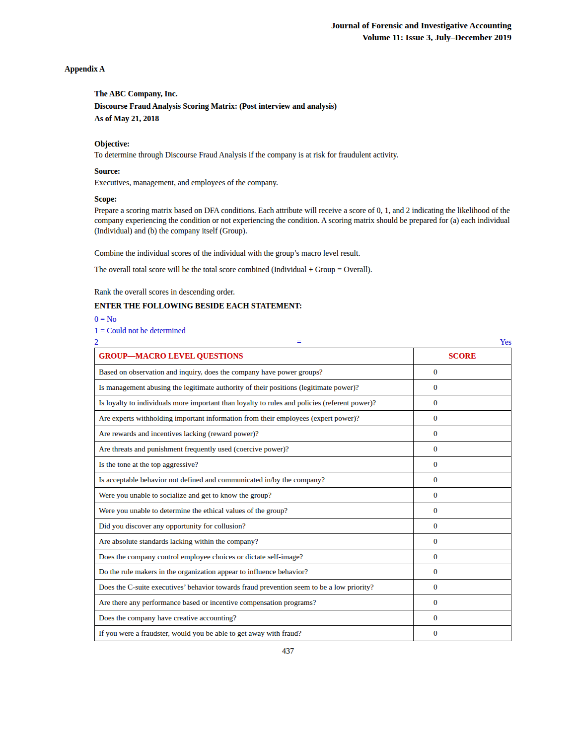Journal of Forensic and Investigative Accounting
Volume 11: Issue 3, July–December 2019
Appendix A
The ABC Company, Inc.
Discourse Fraud Analysis Scoring Matrix: (Post interview and analysis)
As of May 21, 2018
Objective:
To determine through Discourse Fraud Analysis if the company is at risk for fraudulent activity.
Source:
Executives, management, and employees of the company.
Scope:
Prepare a scoring matrix based on DFA conditions. Each attribute will receive a score of 0, 1, and 2 indicating the likelihood of the company experiencing the condition or not experiencing the condition. A scoring matrix should be prepared for (a) each individual (Individual) and (b) the company itself (Group).
Combine the individual scores of the individual with the group’s macro level result.
The overall total score will be the total score combined (Individual + Group = Overall).
Rank the overall scores in descending order.
ENTER THE FOLLOWING BESIDE EACH STATEMENT:
0 = No
1 = Could not be determined
2 = Yes
| GROUP—MACRO LEVEL QUESTIONS | SCORE |
| --- | --- |
| Based on observation and inquiry, does the company have power groups? | 0 |
| Is management abusing the legitimate authority of their positions (legitimate power)? | 0 |
| Is loyalty to individuals more important than loyalty to rules and policies (referent power)? | 0 |
| Are experts withholding important information from their employees (expert power)? | 0 |
| Are rewards and incentives lacking (reward power)? | 0 |
| Are threats and punishment frequently used (coercive power)? | 0 |
| Is the tone at the top aggressive? | 0 |
| Is acceptable behavior not defined and communicated in/by the company? | 0 |
| Were you unable to socialize and get to know the group? | 0 |
| Were you unable to determine the ethical values of the group? | 0 |
| Did you discover any opportunity for collusion? | 0 |
| Are absolute standards lacking within the company? | 0 |
| Does the company control employee choices or dictate self-image? | 0 |
| Do the rule makers in the organization appear to influence behavior? | 0 |
| Does the C-suite executives’ behavior towards fraud prevention seem to be a low priority? | 0 |
| Are there any performance based or incentive compensation programs? | 0 |
| Does the company have creative accounting? | 0 |
| If you were a fraudster, would you be able to get away with fraud? | 0 |
437